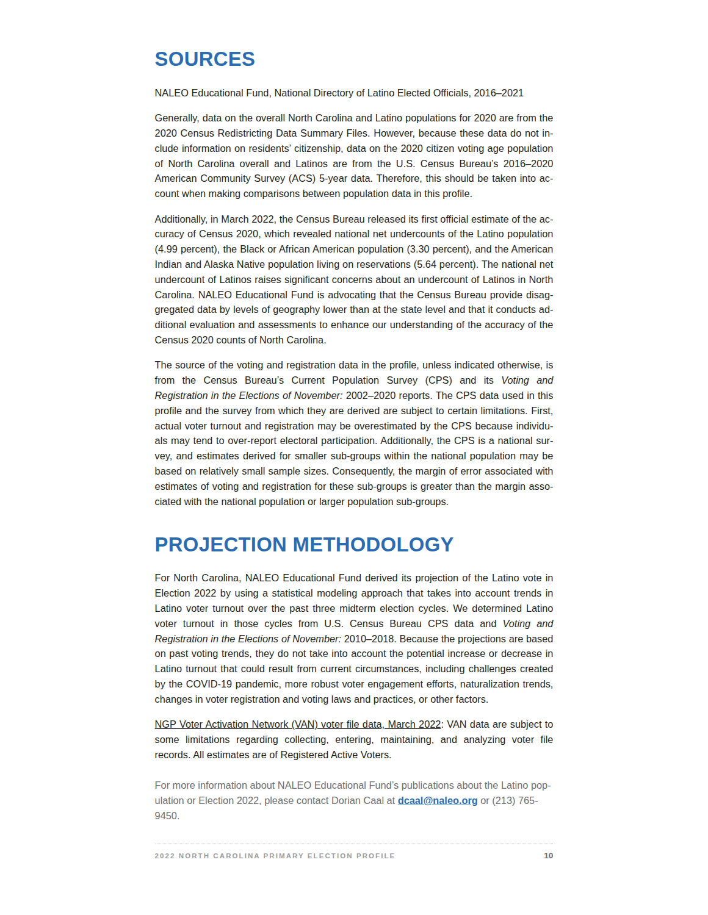Sources
NALEO Educational Fund, National Directory of Latino Elected Officials, 2016–2021
Generally, data on the overall North Carolina and Latino populations for 2020 are from the 2020 Census Redistricting Data Summary Files. However, because these data do not include information on residents’ citizenship, data on the 2020 citizen voting age population of North Carolina overall and Latinos are from the U.S. Census Bureau’s 2016–2020 American Community Survey (ACS) 5-year data. Therefore, this should be taken into account when making comparisons between population data in this profile.
Additionally, in March 2022, the Census Bureau released its first official estimate of the accuracy of Census 2020, which revealed national net undercounts of the Latino population (4.99 percent), the Black or African American population (3.30 percent), and the American Indian and Alaska Native population living on reservations (5.64 percent). The national net undercount of Latinos raises significant concerns about an undercount of Latinos in North Carolina. NALEO Educational Fund is advocating that the Census Bureau provide disaggregated data by levels of geography lower than at the state level and that it conducts additional evaluation and assessments to enhance our understanding of the accuracy of the Census 2020 counts of North Carolina.
The source of the voting and registration data in the profile, unless indicated otherwise, is from the Census Bureau’s Current Population Survey (CPS) and its Voting and Registration in the Elections of November: 2002–2020 reports. The CPS data used in this profile and the survey from which they are derived are subject to certain limitations. First, actual voter turnout and registration may be overestimated by the CPS because individuals may tend to over-report electoral participation. Additionally, the CPS is a national survey, and estimates derived for smaller sub-groups within the national population may be based on relatively small sample sizes. Consequently, the margin of error associated with estimates of voting and registration for these sub-groups is greater than the margin associated with the national population or larger population sub-groups.
Projection Methodology
For North Carolina, NALEO Educational Fund derived its projection of the Latino vote in Election 2022 by using a statistical modeling approach that takes into account trends in Latino voter turnout over the past three midterm election cycles. We determined Latino voter turnout in those cycles from U.S. Census Bureau CPS data and Voting and Registration in the Elections of November: 2010–2018. Because the projections are based on past voting trends, they do not take into account the potential increase or decrease in Latino turnout that could result from current circumstances, including challenges created by the COVID-19 pandemic, more robust voter engagement efforts, naturalization trends, changes in voter registration and voting laws and practices, or other factors.
NGP Voter Activation Network (VAN) voter file data, March 2022: VAN data are subject to some limitations regarding collecting, entering, maintaining, and analyzing voter file records. All estimates are of Registered Active Voters.
For more information about NALEO Educational Fund’s publications about the Latino population or Election 2022, please contact Dorian Caal at dcaal@naleo.org or (213) 765-9450.
2022 North Carolina Primary Election Profile 10